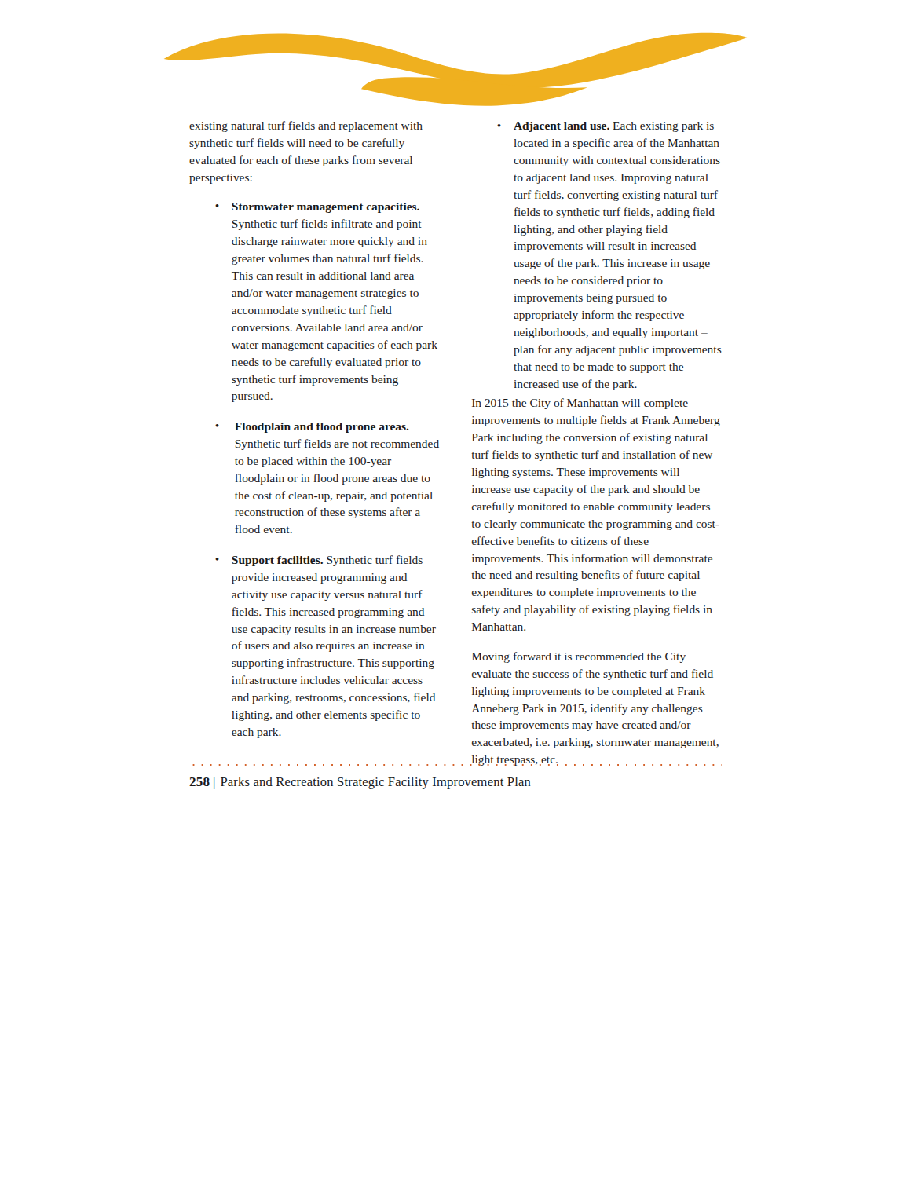existing natural turf fields and replacement with synthetic turf fields will need to be carefully evaluated for each of these parks from several perspectives:
Stormwater management capacities. Synthetic turf fields infiltrate and point discharge rainwater more quickly and in greater volumes than natural turf fields. This can result in additional land area and/or water management strategies to accommodate synthetic turf field conversions. Available land area and/or water management capacities of each park needs to be carefully evaluated prior to synthetic turf improvements being pursued.
Floodplain and flood prone areas. Synthetic turf fields are not recommended to be placed within the 100-year floodplain or in flood prone areas due to the cost of clean-up, repair, and potential reconstruction of these systems after a flood event.
Support facilities. Synthetic turf fields provide increased programming and activity use capacity versus natural turf fields. This increased programming and use capacity results in an increase number of users and also requires an increase in supporting infrastructure. This supporting infrastructure includes vehicular access and parking, restrooms, concessions, field lighting, and other elements specific to each park.
Adjacent land use. Each existing park is located in a specific area of the Manhattan community with contextual considerations to adjacent land uses. Improving natural turf fields, converting existing natural turf fields to synthetic turf fields, adding field lighting, and other playing field improvements will result in increased usage of the park. This increase in usage needs to be considered prior to improvements being pursued to appropriately inform the respective neighborhoods, and equally important – plan for any adjacent public improvements that need to be made to support the increased use of the park.
In 2015 the City of Manhattan will complete improvements to multiple fields at Frank Anneberg Park including the conversion of existing natural turf fields to synthetic turf and installation of new lighting systems. These improvements will increase use capacity of the park and should be carefully monitored to enable community leaders to clearly communicate the programming and cost-effective benefits to citizens of these improvements. This information will demonstrate the need and resulting benefits of future capital expenditures to complete improvements to the safety and playability of existing playing fields in Manhattan.
Moving forward it is recommended the City evaluate the success of the synthetic turf and field lighting improvements to be completed at Frank Anneberg Park in 2015, identify any challenges these improvements may have created and/or exacerbated, i.e. parking, stormwater management, light trespass, etc.
258|Parks and Recreation Strategic Facility Improvement Plan